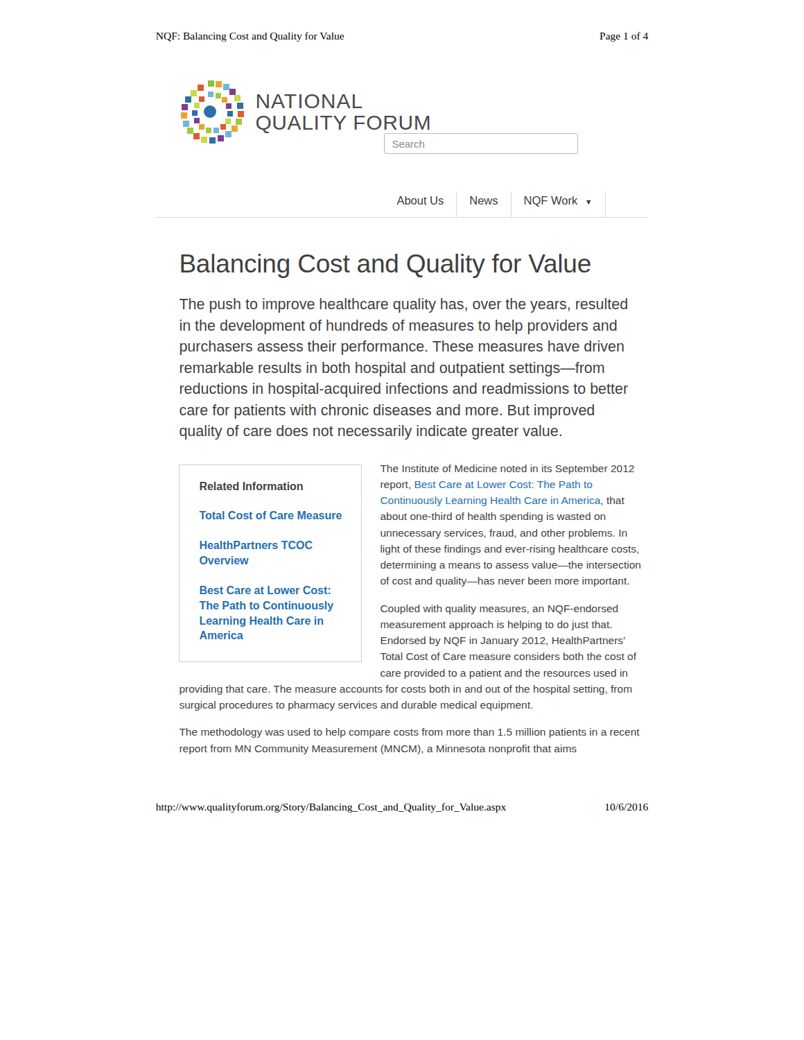NQF: Balancing Cost and Quality for Value
Page 1 of 4
NATIONAL QUALITY FORUM
Search
About Us
News
NQF Work ▼
Balancing Cost and Quality for Value
The push to improve healthcare quality has, over the years, resulted in the development of hundreds of measures to help providers and purchasers assess their performance. These measures have driven remarkable results in both hospital and outpatient settings—from reductions in hospital-acquired infections and readmissions to better care for patients with chronic diseases and more. But improved quality of care does not necessarily indicate greater value.
Related Information
Total Cost of Care Measure
HealthPartners TCOC Overview
Best Care at Lower Cost: The Path to Continuously Learning Health Care in America
The Institute of Medicine noted in its September 2012 report, Best Care at Lower Cost: The Path to Continuously Learning Health Care in America, that about one-third of health spending is wasted on unnecessary services, fraud, and other problems. In light of these findings and ever-rising healthcare costs, determining a means to assess value—the intersection of cost and quality—has never been more important.
Coupled with quality measures, an NQF-endorsed measurement approach is helping to do just that. Endorsed by NQF in January 2012, HealthPartners’ Total Cost of Care measure considers both the cost of care provided to a patient and the resources used in providing that care. The measure accounts for costs both in and out of the hospital setting, from surgical procedures to pharmacy services and durable medical equipment.
The methodology was used to help compare costs from more than 1.5 million patients in a recent report from MN Community Measurement (MNCM), a Minnesota nonprofit that aims
http://www.qualityforum.org/Story/Balancing_Cost_and_Quality_for_Value.aspx
10/6/2016